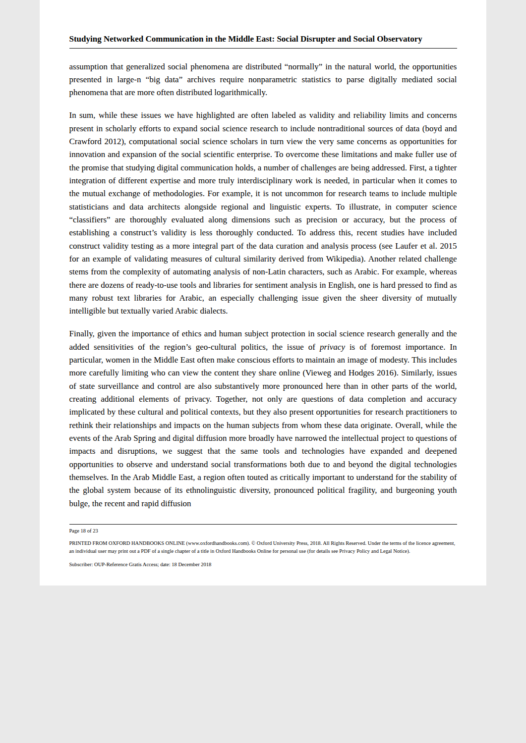Studying Networked Communication in the Middle East: Social Disrupter and Social Observatory
assumption that generalized social phenomena are distributed “normally” in the natural world, the opportunities presented in large-n “big data” archives require nonparametric statistics to parse digitally mediated social phenomena that are more often distributed logarithmically.
In sum, while these issues we have highlighted are often labeled as validity and reliability limits and concerns present in scholarly efforts to expand social science research to include nontraditional sources of data (boyd and Crawford 2012), computational social science scholars in turn view the very same concerns as opportunities for innovation and expansion of the social scientific enterprise. To overcome these limitations and make fuller use of the promise that studying digital communication holds, a number of challenges are being addressed. First, a tighter integration of different expertise and more truly interdisciplinary work is needed, in particular when it comes to the mutual exchange of methodologies. For example, it is not uncommon for research teams to include multiple statisticians and data architects alongside regional and linguistic experts. To illustrate, in computer science “classifiers” are thoroughly evaluated along dimensions such as precision or accuracy, but the process of establishing a construct’s validity is less thoroughly conducted. To address this, recent studies have included construct validity testing as a more integral part of the data curation and analysis process (see Laufer et al. 2015 for an example of validating measures of cultural similarity derived from Wikipedia). Another related challenge stems from the complexity of automating analysis of non-Latin characters, such as Arabic. For example, whereas there are dozens of ready-to-use tools and libraries for sentiment analysis in English, one is hard pressed to find as many robust text libraries for Arabic, an especially challenging issue given the sheer diversity of mutually intelligible but textually varied Arabic dialects.
Finally, given the importance of ethics and human subject protection in social science research generally and the added sensitivities of the region’s geo-cultural politics, the issue of privacy is of foremost importance. In particular, women in the Middle East often make conscious efforts to maintain an image of modesty. This includes more carefully limiting who can view the content they share online (Vieweg and Hodges 2016). Similarly, issues of state surveillance and control are also substantively more pronounced here than in other parts of the world, creating additional elements of privacy. Together, not only are questions of data completion and accuracy implicated by these cultural and political contexts, but they also present opportunities for research practitioners to rethink their relationships and impacts on the human subjects from whom these data originate. Overall, while the events of the Arab Spring and digital diffusion more broadly have narrowed the intellectual project to questions of impacts and disruptions, we suggest that the same tools and technologies have expanded and deepened opportunities to observe and understand social transformations both due to and beyond the digital technologies themselves. In the Arab Middle East, a region often touted as critically important to understand for the stability of the global system because of its ethnolinguistic diversity, pronounced political fragility, and burgeoning youth bulge, the recent and rapid diffusion
Page 18 of 23
PRINTED FROM OXFORD HANDBOOKS ONLINE (www.oxfordhandbooks.com). © Oxford University Press, 2018. All Rights Reserved. Under the terms of the licence agreement, an individual user may print out a PDF of a single chapter of a title in Oxford Handbooks Online for personal use (for details see Privacy Policy and Legal Notice).
Subscriber: OUP-Reference Gratis Access; date: 18 December 2018